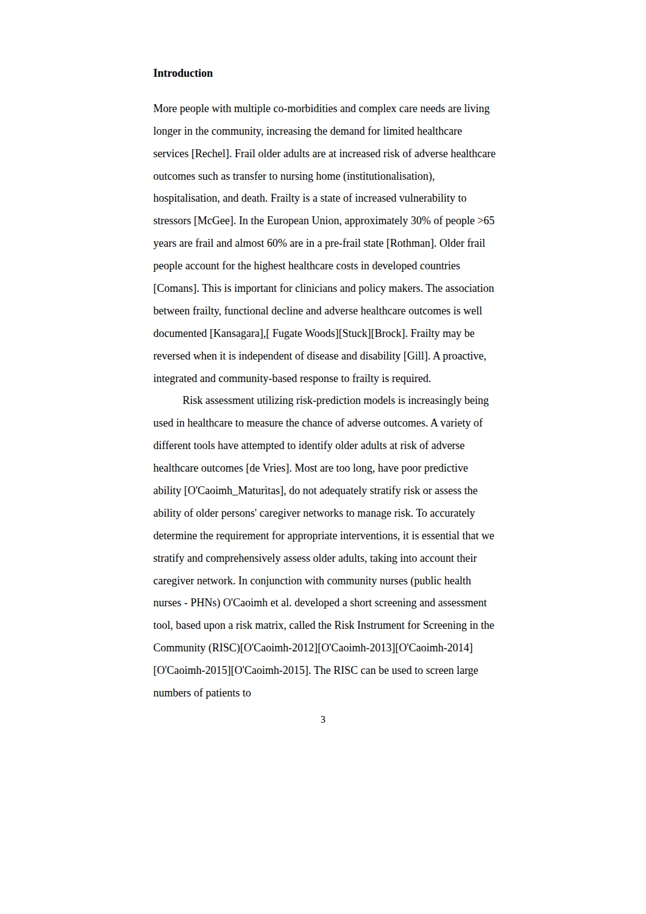Introduction
More people with multiple co-morbidities and complex care needs are living longer in the community, increasing the demand for limited healthcare services [Rechel]. Frail older adults are at increased risk of adverse healthcare outcomes such as transfer to nursing home (institutionalisation), hospitalisation, and death. Frailty is a state of increased vulnerability to stressors [McGee]. In the European Union, approximately 30% of people >65 years are frail and almost 60% are in a pre-frail state [Rothman]. Older frail people account for the highest healthcare costs in developed countries [Comans]. This is important for clinicians and policy makers. The association between frailty, functional decline and adverse healthcare outcomes is well documented [Kansagara],[ Fugate Woods][Stuck][Brock]. Frailty may be reversed when it is independent of disease and disability [Gill]. A proactive, integrated and community-based response to frailty is required.
Risk assessment utilizing risk-prediction models is increasingly being used in healthcare to measure the chance of adverse outcomes. A variety of different tools have attempted to identify older adults at risk of adverse healthcare outcomes [de Vries]. Most are too long, have poor predictive ability [O'Caoimh_Maturitas], do not adequately stratify risk or assess the ability of older persons' caregiver networks to manage risk. To accurately determine the requirement for appropriate interventions, it is essential that we stratify and comprehensively assess older adults, taking into account their caregiver network. In conjunction with community nurses (public health nurses - PHNs) O'Caoimh et al. developed a short screening and assessment tool, based upon a risk matrix, called the Risk Instrument for Screening in the Community (RISC)[O'Caoimh-2012][O'Caoimh-2013][O'Caoimh-2014][O'Caoimh-2015][O'Caoimh-2015]. The RISC can be used to screen large numbers of patients to
3